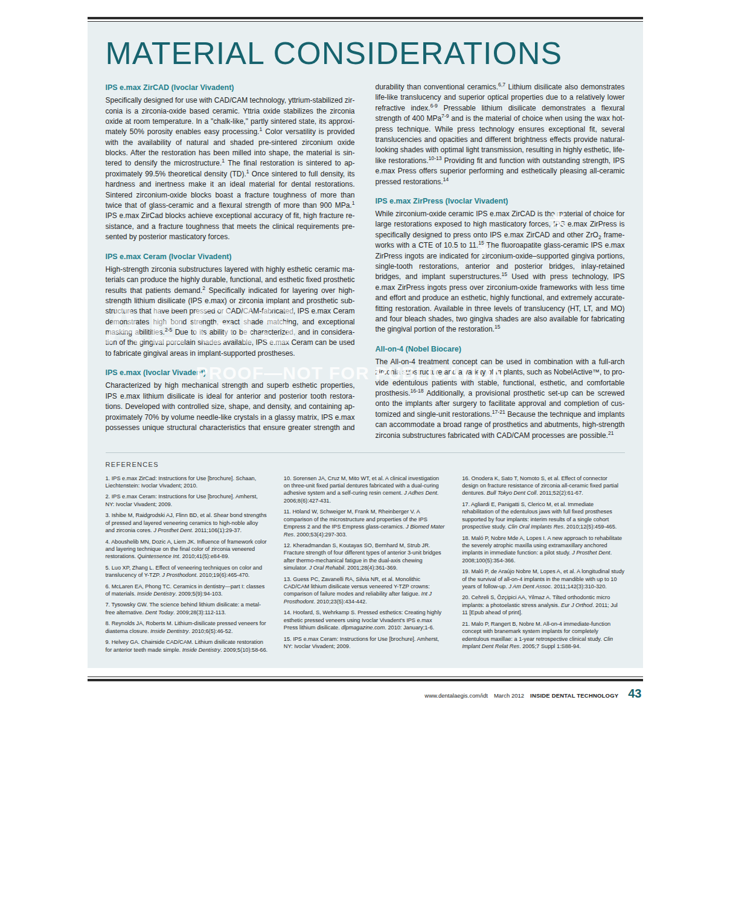AEGIS PROOF—NOT FOR PUBLICATION ✳ ✳
MATERIAL CONSIDERATIONS
IPS e.max ZirCAD (Ivoclar Vivadent)
Specifically designed for use with CAD/CAM technology, yttrium-stabilized zirconia is a zirconia-oxide based ceramic. Yttria oxide stabilizes the zirconia oxide at room temperature. In a "chalk-like," partly sintered state, its approximately 50% porosity enables easy processing.1 Color versatility is provided with the availability of natural and shaded pre-sintered zirconium oxide blocks. After the restoration has been milled into shape, the material is sintered to densify the microstructure.1 The final restoration is sintered to approximately 99.5% theoretical density (TD).1 Once sintered to full density, its hardness and inertness make it an ideal material for dental restorations. Sintered zirconium-oxide blocks boast a fracture toughness of more than twice that of glass-ceramic and a flexural strength of more than 900 MPa.1 IPS e.max ZirCad blocks achieve exceptional accuracy of fit, high fracture resistance, and a fracture toughness that meets the clinical requirements presented by posterior masticatory forces.
IPS e.max Ceram (Ivoclar Vivadent)
High-strength zirconia substructures layered with highly esthetic ceramic materials can produce the highly durable, functional, and esthetic fixed prosthetic results that patients demand.2 Specifically indicated for layering over high-strength lithium disilicate (IPS e.max) or zirconia implant and prosthetic substructures that have been pressed or CAD/CAM-fabricated, IPS e.max Ceram demonstrates high bond strength, exact shade matching, and exceptional masking abilitities.2-5 Due to its ability to be characterized, and in consideration of the gingival porcelain shades available, IPS e.max Ceram can be used to fabricate gingival areas in implant-supported prostheses.
IPS e.max (Ivoclar Vivadent)
Characterized by high mechanical strength and superb esthetic properties, IPS e.max lithium disilicate is ideal for anterior and posterior tooth restorations. Developed with controlled size, shape, and density, and containing approximately 70% by volume needle-like crystals in a glassy matrix, IPS e.max possesses unique structural characteristics that ensure greater strength and durability than conventional ceramics.6,7 Lithium disilicate also demonstrates life-like translucency and superior optical properties due to a relatively lower refractive index.6-9 Pressable lithium disilicate demonstrates a flexural strength of 400 MPa7-9 and is the material of choice when using the wax hot-press technique. While press technology ensures exceptional fit, several translucencies and opacities and different brightness effects provide natural-looking shades with optimal light transmission, resulting in highly esthetic, life-like restorations.10-13 Providing fit and function with outstanding strength, IPS e.max Press offers superior performing and esthetically pleasing all-ceramic pressed restorations.14
IPS e.max ZirPress (Ivoclar Vivadent)
While zirconium-oxide ceramic IPS e.max ZirCAD is the material of choice for large restorations exposed to high masticatory forces, IPS e.max ZirPress is specifically designed to press onto IPS e.max ZirCAD and other ZrO2 frameworks with a CTE of 10.5 to 11.15 The fluoroapatite glass-ceramic IPS e.max ZirPress ingots are indicated for zirconium-oxide–supported gingiva portions, single-tooth restorations, anterior and posterior bridges, inlay-retained bridges, and implant superstructures.15 Used with press technology, IPS e.max ZirPress ingots press over zirconium-oxide frameworks with less time and effort and produce an esthetic, highly functional, and extremely accurate-fitting restoration. Available in three levels of translucency (HT, LT, and MO) and four bleach shades, two gingiva shades are also available for fabricating the gingival portion of the restoration.15
All-on-4 (Nobel Biocare)
The All-on-4 treatment concept can be used in combination with a full-arch zirconia substructure and a variety of implants, such as NobelActive™, to provide edentulous patients with stable, functional, esthetic, and comfortable prosthesis.16-18 Additionally, a provisional prosthetic set-up can be screwed onto the implants after surgery to facilitate approval and completion of customized and single-unit restorations.17-21 Because the technique and implants can accommodate a broad range of prosthetics and abutments, high-strength zirconia substructures fabricated with CAD/CAM processes are possible.21
References
1. IPS e.max ZirCad: Instructions for Use [brochure]. Schaan, Liechtenstein: Ivoclar Vivadent; 2010.
2. IPS e.max Ceram: Instructions for Use [brochure]. Amherst, NY: Ivoclar Vivadent; 2009.
3. Ishibe M, Raidgrodski AJ, Flinn BD, et al. Shear bond strengths of pressed and layered veneering ceramics to high-noble alloy and zirconia cores. J Prosthet Dent. 2011;106(1):29-37.
4. Aboushelib MN, Dozic A, Liem JK. Influence of framework color and layering technique on the final color of zirconia veneered restorations. Quintessence Int. 2010;41(5):e84-89.
5. Luo XP, Zhang L. Effect of veneering techniques on color and translucency of Y-TZP. J Prosthodont. 2010;19(6):465-470.
6. McLaren EA, Phong TC. Ceramics in dentistry—part I: classes of materials. Inside Dentistry. 2009;5(9):94-103.
7. Tysowsky GW. The science behind lithium disilicate: a metal-free alternative. Dent Today. 2009;28(3):112-113.
8. Reynolds JA, Roberts M. Lithium-disilicate pressed veneers for diastema closure. Inside Dentistry. 2010;6(5):46-52.
9. Helvey GA. Chairside CAD/CAM. Lithium disilicate restoration for anterior teeth made simple. Inside Dentistry. 2009;5(10):58-66.
10. Sorensen JA, Cruz M, Mito WT, et al. A clinical investigation on three-unit fixed partial dentures fabricated with a dual-curing adhesive system and a self-curing resin cement. J Adhes Dent. 2006;8(6):427-431.
11. Höland W, Schweiger M, Frank M, Rheinberger V. A comparison of the microstructure and properties of the IPS Empress 2 and the IPS Empress glass-ceramics. J Biomed Mater Res. 2000;53(4):297-303.
12. Kheradmandan S, Koutayas SO, Bernhard M, Strub JR. Fracture strength of four different types of anterior 3-unit bridges after thermo-mechanical fatigue in the dual-axis chewing simulator. J Oral Rehabil. 2001;28(4):361-369.
13. Guess PC, Zavanelli RA, Silvia NR, et al. Monolithic CAD/CAM lithium disilicate versus veneered Y-TZP crowns: comparison of failure modes and reliability after fatigue. Int J Prosthodont. 2010;23(5):434-442.
14. Hoofard, S, Wehrkamp S. Pressed esthetics: Creating highly esthetic pressed veneers using Ivoclar Vivadent's IPS e.max Press lithium disilicate. dlpmagazine.com. 2010: January;1-6.
15. IPS e.max Ceram: Instructions for Use [brochure]. Amherst, NY: Ivoclar Vivadent; 2009.
16. Onodera K, Sato T, Nomoto S, et al. Effect of connector design on fracture resistance of zirconia all-ceramic fixed partial dentures. Bull Tokyo Dent Coll. 2011;52(2):61-67.
17. Agliardi E, Panigatti S, Clerico M, et al. Immediate rehabilitation of the edentulous jaws with full fixed prostheses supported by four implants: interim results of a single cohort prospective study. Clin Oral Implants Res. 2010;12(5):459-465.
18. Maló P, Nobre Mde A, Lopes I. A new approach to rehabilitate the severely atrophic maxilla using extramaxillary anchored implants in immediate function: a pilot study. J Prosthet Dent. 2008;100(5):354-366.
19. Maló P, de Araújo Nobre M, Lopes A, et al. A longitudinal study of the survival of all-on-4 implants in the mandible with up to 10 years of follow-up. J Am Dent Assoc. 2011;142(3):310-320.
20. Cehreli S, Özçipici AA, Yilmaz A. Tilted orthodontic micro implants: a photoelastic stress analysis. Eur J Orthod. 2011; Jul 11 [Epub ahead of print].
21. Malo P, Rangert B, Nobre M. All-on-4 immediate-function concept with branemark system implants for completely edentulous maxillae: a 1-year retrospective clinical study. Clin Implant Dent Relat Res. 2005;7 Suppl 1:S88-94.
www.dentalaegis.com/idt March 2012 INSIDE DENTAL TECHNOLOGY 43